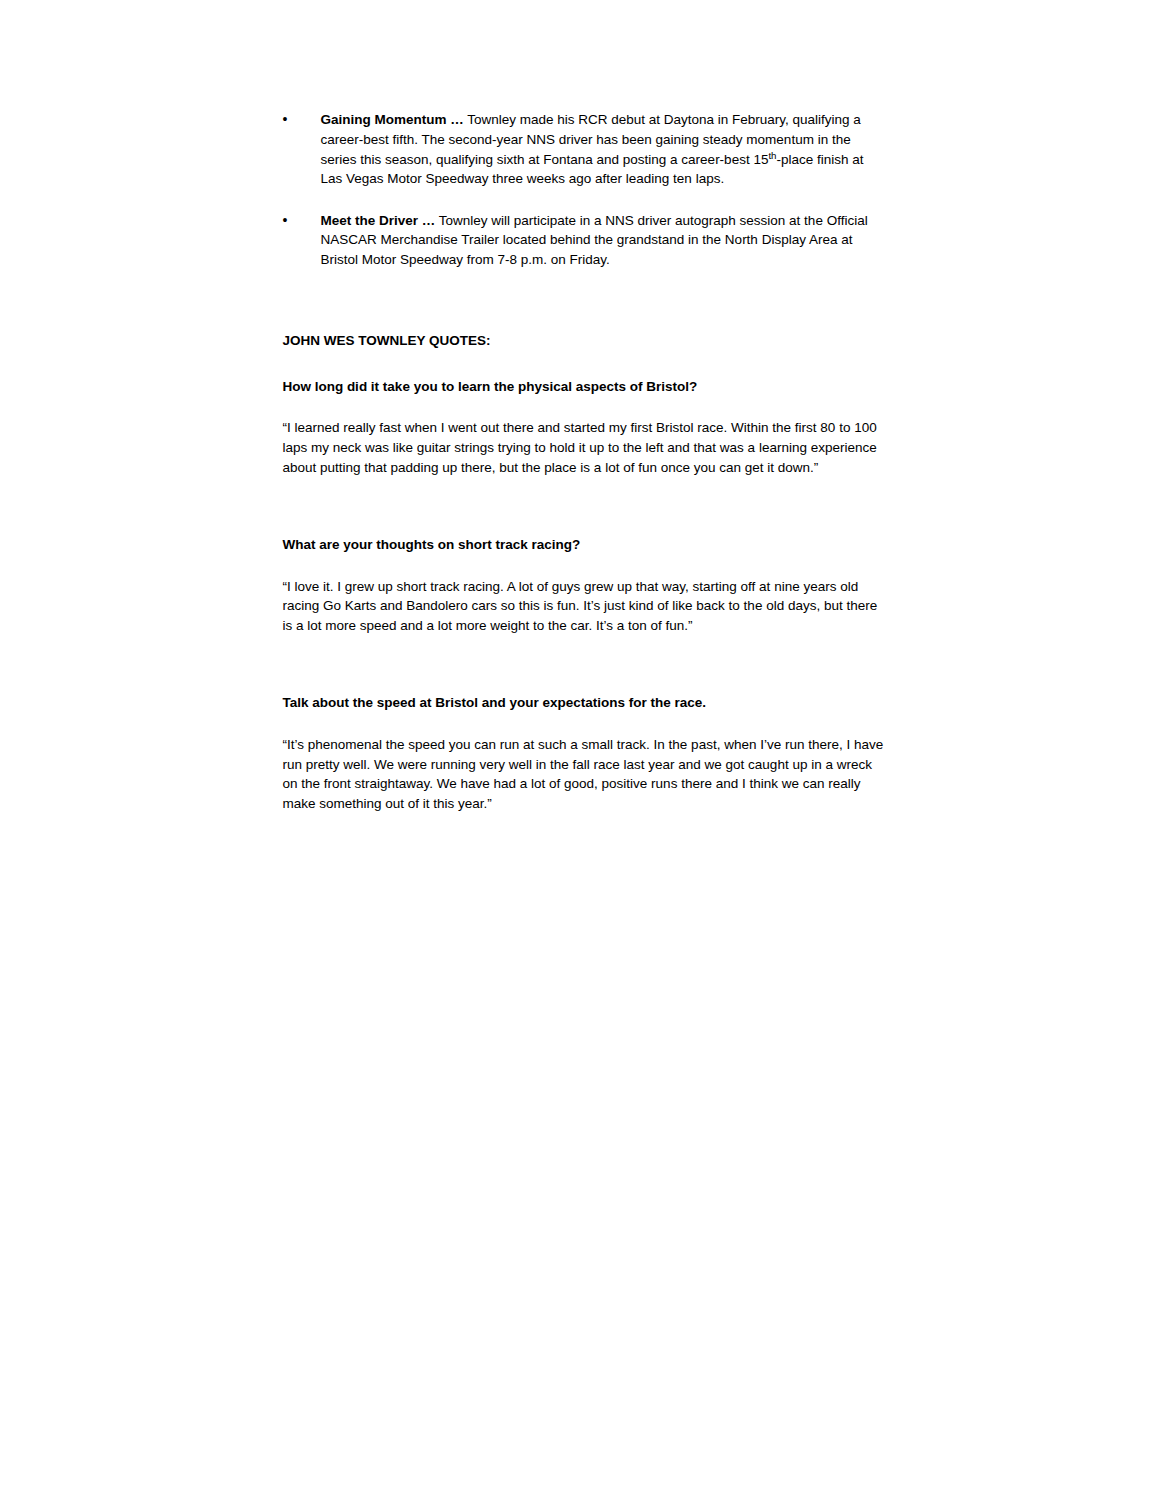Gaining Momentum … Townley made his RCR debut at Daytona in February, qualifying a career-best fifth. The second-year NNS driver has been gaining steady momentum in the series this season, qualifying sixth at Fontana and posting a career-best 15th-place finish at Las Vegas Motor Speedway three weeks ago after leading ten laps.
Meet the Driver … Townley will participate in a NNS driver autograph session at the Official NASCAR Merchandise Trailer located behind the grandstand in the North Display Area at Bristol Motor Speedway from 7-8 p.m. on Friday.
JOHN WES TOWNLEY QUOTES:
How long did it take you to learn the physical aspects of Bristol?
“I learned really fast when I went out there and started my first Bristol race. Within the first 80 to 100 laps my neck was like guitar strings trying to hold it up to the left and that was a learning experience about putting that padding up there, but the place is a lot of fun once you can get it down.”
What are your thoughts on short track racing?
“I love it. I grew up short track racing. A lot of guys grew up that way, starting off at nine years old racing Go Karts and Bandolero cars so this is fun. It’s just kind of like back to the old days, but there is a lot more speed and a lot more weight to the car. It’s a ton of fun.”
Talk about the speed at Bristol and your expectations for the race.
“It’s phenomenal the speed you can run at such a small track. In the past, when I’ve run there, I have run pretty well. We were running very well in the fall race last year and we got caught up in a wreck on the front straightaway. We have had a lot of good, positive runs there and I think we can really make something out of it this year.”